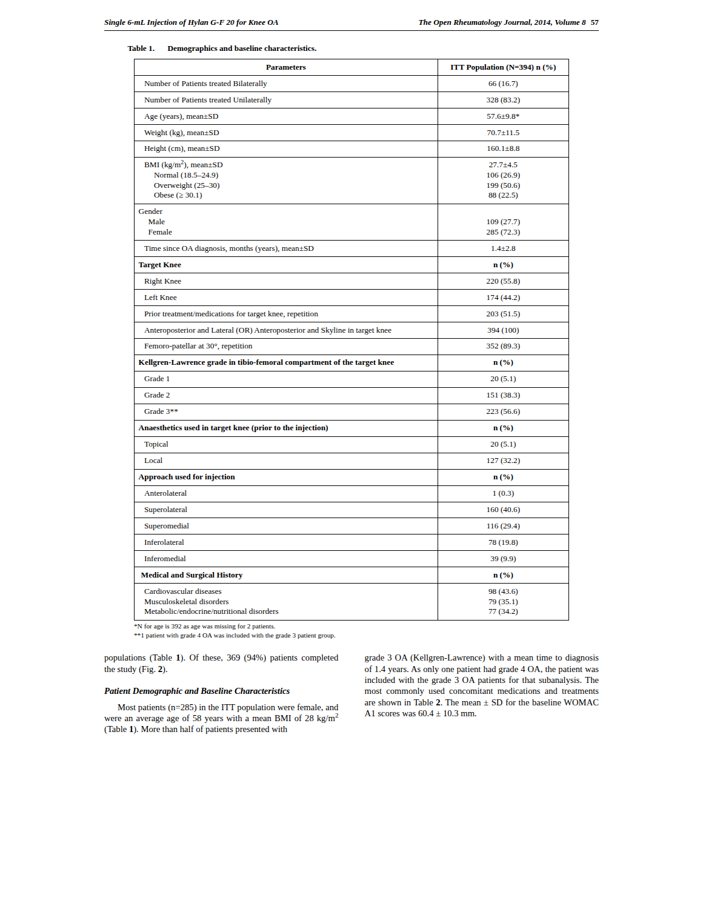Single 6-mL Injection of Hylan G-F 20 for Knee OA
The Open Rheumatology Journal, 2014, Volume 857
Table 1. Demographics and baseline characteristics.
| Parameters | ITT Population (N=394) n (%) |
| --- | --- |
| Number of Patients treated Bilaterally | 66 (16.7) |
| Number of Patients treated Unilaterally | 328 (83.2) |
| Age (years), mean±SD | 57.6±9.8* |
| Weight (kg), mean±SD | 70.7±11.5 |
| Height (cm), mean±SD | 160.1±8.8 |
| BMI (kg/m 2 ), mean±SD Normal (18.5–24.9) Overweight (25–30) Obese (≥ 30.1) | 27.7±4.5 106 (26.9) 199 (50.6) 88 (22.5) |
| Gender Male Female | 109 (27.7) 285 (72.3) |
| Time since OA diagnosis, months (years), mean±SD | 1.4±2.8 |
| Target Knee | n (%) |
| Right Knee | 220 (55.8) |
| Left Knee | 174 (44.2) |
| Prior treatment/medications for target knee, repetition | 203 (51.5) |
| Anteroposterior and Lateral (OR) Anteroposterior and Skyline in target knee | 394 (100) |
| Femoro-patellar at 30°, repetition | 352 (89.3) |
| Kellgren-Lawrence grade in tibio-femoral compartment of the target knee | n (%) |
| Grade 1 | 20 (5.1) |
| Grade 2 | 151 (38.3) |
| Grade 3** | 223 (56.6) |
| Anaesthetics used in target knee (prior to the injection) | n (%) |
| Topical | 20 (5.1) |
| Local | 127 (32.2) |
| Approach used for injection | n (%) |
| Anterolateral | 1 (0.3) |
| Superolateral | 160 (40.6) |
| Superomedial | 116 (29.4) |
| Inferolateral | 78 (19.8) |
| Inferomedial | 39 (9.9) |
| Medical and Surgical History | n (%) |
| Cardiovascular diseases Musculoskeletal disorders Metabolic/endocrine/nutritional disorders | 98 (43.6) 79 (35.1) 77 (34.2) |
*N for age is 392 as age was missing for 2 patients.
**1 patient with grade 4 OA was included with the grade 3 patient group.
populations (Table 1). Of these, 369 (94%) patients completed the study (Fig. 2).
Patient Demographic and Baseline Characteristics
Most patients (n=285) in the ITT population were female, and were an average age of 58 years with a mean BMI of 28 kg/m2 (Table 1). More than half of patients presented with
grade 3 OA (Kellgren-Lawrence) with a mean time to diagnosis of 1.4 years. As only one patient had grade 4 OA, the patient was included with the grade 3 OA patients for that subanalysis. The most commonly used concomitant medications and treatments are shown in Table 2. The mean ± SD for the baseline WOMAC A1 scores was 60.4 ± 10.3 mm.